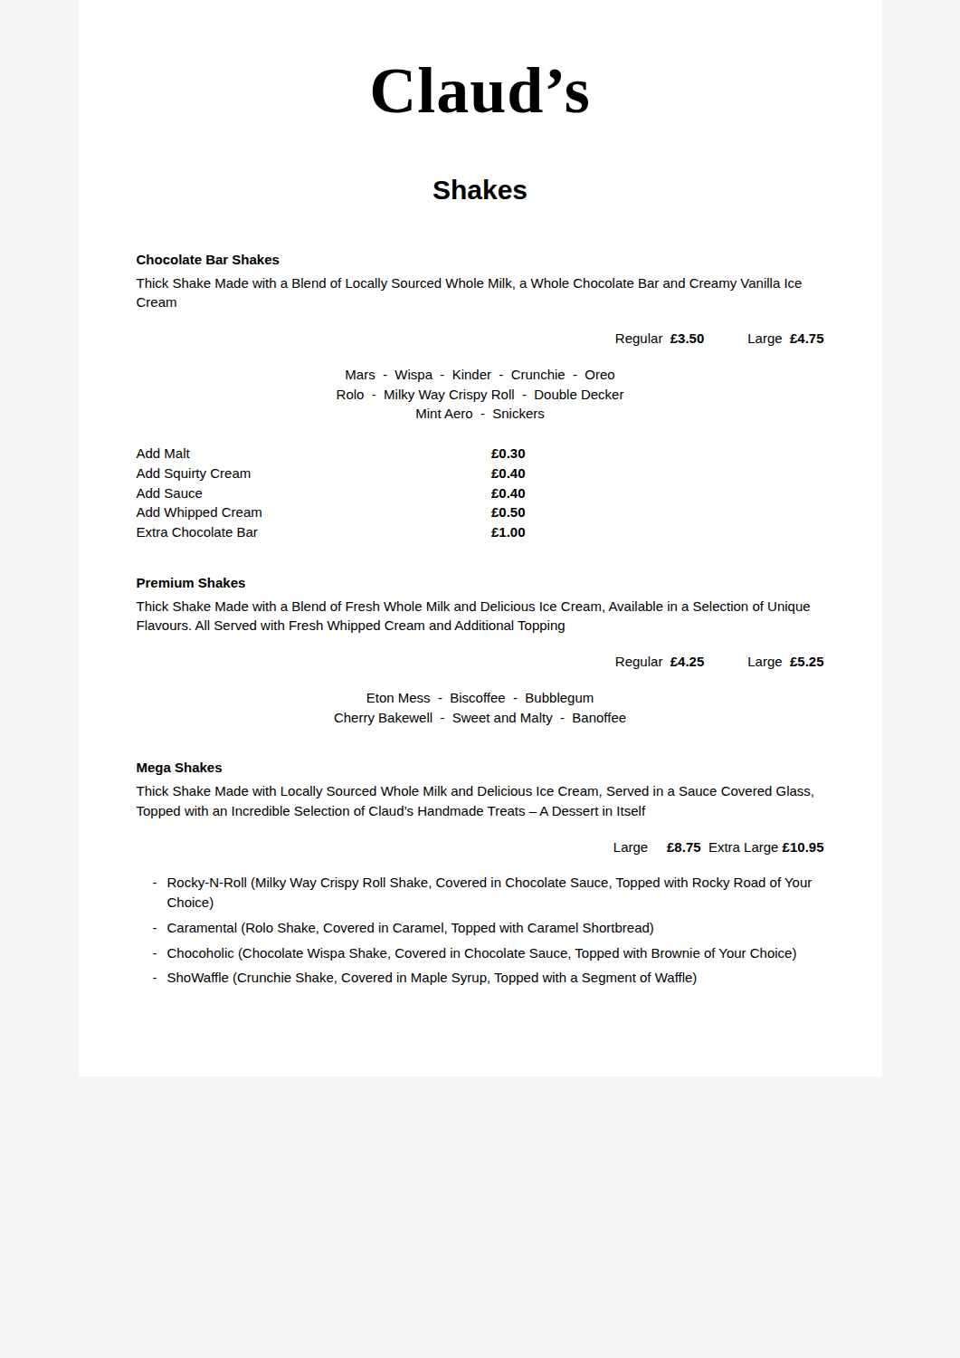Claud’s
Shakes
Chocolate Bar Shakes
Thick Shake Made with a Blend of Locally Sourced Whole Milk, a Whole Chocolate Bar and Creamy Vanilla Ice Cream
Regular £3.50 Large £4.75
Mars - Wispa - Kinder - Crunchie - Oreo
Rolo - Milky Way Crispy Roll - Double Decker
Mint Aero - Snickers
| Add Malt | £0.30 |
| Add Squirty Cream | £0.40 |
| Add Sauce | £0.40 |
| Add Whipped Cream | £0.50 |
| Extra Chocolate Bar | £1.00 |
Premium Shakes
Thick Shake Made with a Blend of Fresh Whole Milk and Delicious Ice Cream, Available in a Selection of Unique Flavours. All Served with Fresh Whipped Cream and Additional Topping
Regular £4.25 Large £5.25
Eton Mess - Biscoffee - Bubblegum
Cherry Bakewell - Sweet and Malty - Banoffee
Mega Shakes
Thick Shake Made with Locally Sourced Whole Milk and Delicious Ice Cream, Served in a Sauce Covered Glass, Topped with an Incredible Selection of Claud’s Handmade Treats – A Dessert in Itself
Large £8.75 Extra Large £10.95
Rocky-N-Roll (Milky Way Crispy Roll Shake, Covered in Chocolate Sauce, Topped with Rocky Road of Your Choice)
Caramental (Rolo Shake, Covered in Caramel, Topped with Caramel Shortbread)
Chocoholic (Chocolate Wispa Shake, Covered in Chocolate Sauce, Topped with Brownie of Your Choice)
ShoWaffle (Crunchie Shake, Covered in Maple Syrup, Topped with a Segment of Waffle)